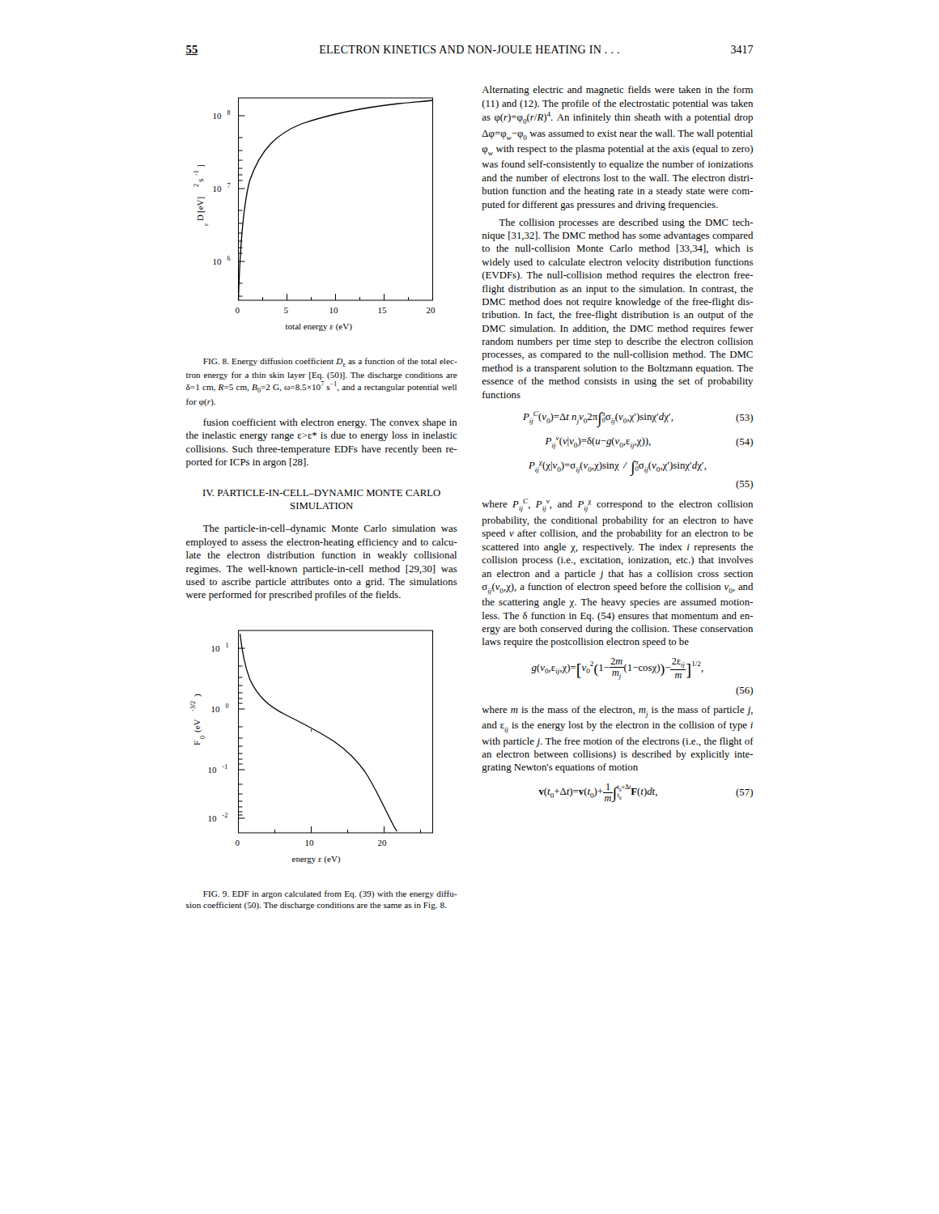55
ELECTRON KINETICS AND NON-JOULE HEATING IN . . .
3417
10 8 10 7 10 6 D ε [eV] 2 s -1 ] 0 5 10 15 20 total energy ε (eV)
FIG. 8. Energy diffusion coefficient Dε as a function of the total electron energy for a thin skin layer [Eq. (50)]. The discharge conditions are δ=1 cm, R=5 cm, B0=2 G, ω=8.5×107 s−1, and a rectangular potential well for φ(r).
fusion coefficient with electron energy. The convex shape in the inelastic energy range ε>ε* is due to energy loss in inelastic collisions. Such three-temperature EDFs have recently been reported for ICPs in argon [28].
IV. PARTICLE-IN-CELL–DYNAMIC MONTE CARLO
SIMULATION
The particle-in-cell–dynamic Monte Carlo simulation was employed to assess the electron-heating efficiency and to calculate the electron distribution function in weakly collisional regimes. The well-known particle-in-cell method [29,30] was used to ascribe particle attributes onto a grid. The simulations were performed for prescribed profiles of the fields.
10 1 10 0 10 -1 10 -2 F 0 (eV -3/2 ) 0 10 20 energy ε (eV)
FIG. 9. EDF in argon calculated from Eq. (39) with the energy diffusion coefficient (50). The discharge conditions are the same as in Fig. 8.
Alternating electric and magnetic fields were taken in the form (11) and (12). The profile of the electrostatic potential was taken as φ(r)=φ0(r/R)4. An infinitely thin sheath with a potential drop Δφ=φw−φ0 was assumed to exist near the wall. The wall potential φw with respect to the plasma potential at the axis (equal to zero) was found self-consistently to equalize the number of ionizations and the number of electrons lost to the wall. The electron distribution function and the heating rate in a steady state were computed for different gas pressures and driving frequencies.
The collision processes are described using the DMC technique [31,32]. The DMC method has some advantages compared to the null-collision Monte Carlo method [33,34], which is widely used to calculate electron velocity distribution functions (EVDFs). The null-collision method requires the electron free-flight distribution as an input to the simulation. In contrast, the DMC method does not require knowledge of the free-flight distribution. In fact, the free-flight distribution is an output of the DMC simulation. In addition, the DMC method requires fewer random numbers per time step to describe the electron collision processes, as compared to the null-collision method. The DMC method is a transparent solution to the Boltzmann equation. The essence of the method consists in using the set of probability functions
PijC(v0)=Δt njv02π∫π
0σij(v0,χ′)sinχ′dχ′,
(53)
Pijv(v|v0)=δ(u−g(v0,εij,χ)),
(54)
Pijχ(χ|v0)=σij(v0,χ)sinχ / ∫π
0σij(v0,χ′)sinχ′dχ′,
(55)
where PijC, Pijv, and Pijχ correspond to the electron collision probability, the conditional probability for an electron to have speed v after collision, and the probability for an electron to be scattered into angle χ, respectively. The index i represents the collision process (i.e., excitation, ionization, etc.) that involves an electron and a particle j that has a collision cross section σij(v0,χ), a function of electron speed before the collision v0, and the scattering angle χ. The heavy species are assumed motionless. The δ function in Eq. (54) ensures that momentum and energy are both conserved during the collision. These conservation laws require the postcollision electron speed to be
g(v0,εij,χ)=[v02(1−2m mj(1−cosχ))−2εij m]1/2,
(56)
where m is the mass of the electron, mj is the mass of particle j, and εij is the energy lost by the electron in the collision of type i with particle j. The free motion of the electrons (i.e., the flight of an electron between collisions) is described by explicitly integrating Newton's equations of motion
v(t0+Δt)=v(t0)+1 m∫t0+Δt
t0 F(t)dt,
(57)